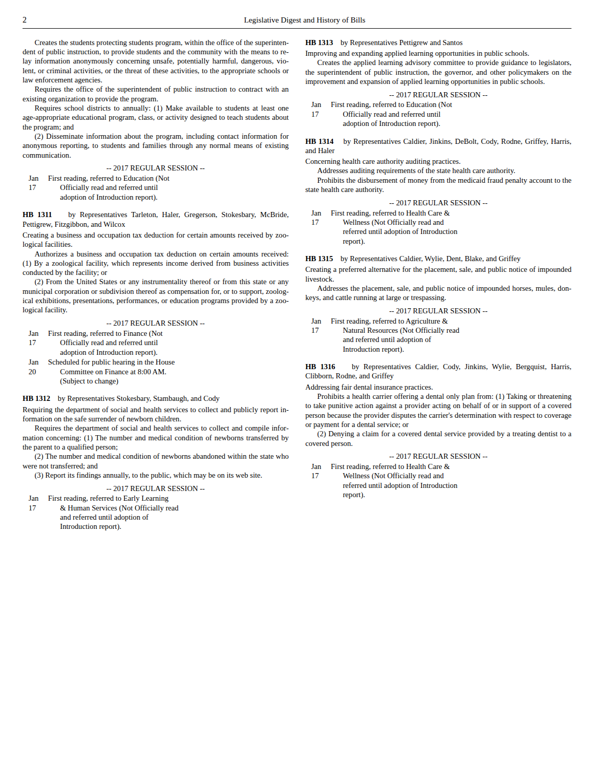2
Legislative Digest and History of Bills
Creates the students protecting students program, within the office of the superintendent of public instruction, to provide students and the community with the means to relay information anonymously concerning unsafe, potentially harmful, dangerous, violent, or criminal activities, or the threat of these activities, to the appropriate schools or law enforcement agencies.
Requires the office of the superintendent of public instruction to contract with an existing organization to provide the program.
Requires school districts to annually: (1) Make available to students at least one age-appropriate educational program, class, or activity designed to teach students about the program; and
(2) Disseminate information about the program, including contact information for anonymous reporting, to students and families through any normal means of existing communication.
-- 2017 REGULAR SESSION --
Jan 17
First reading, referred to Education (NotOfficially read and referred until adoption of Introduction report).
HB 1311 by Representatives Tarleton, Haler, Gregerson, Stokesbary, McBride, Pettigrew, Fitzgibbon, and Wilcox
Creating a business and occupation tax deduction for certain amounts received by zoological facilities.
Authorizes a business and occupation tax deduction on certain amounts received: (1) By a zoological facility, which represents income derived from business activities conducted by the facility; or
(2) From the United States or any instrumentality thereof or from this state or any municipal corporation or subdivision thereof as compensation for, or to support, zoological exhibitions, presentations, performances, or education programs provided by a zoological facility.
-- 2017 REGULAR SESSION --
Jan 17
First reading, referred to Finance (NotOfficially read and referred until adoption of Introduction report).
Jan 20
Scheduled for public hearing in the HouseCommittee on Finance at 8:00 AM.(Subject to change)
HB 1312 by Representatives Stokesbary, Stambaugh, and Cody
Requiring the department of social and health services to collect and publicly report information on the safe surrender of newborn children.
Requires the department of social and health services to collect and compile information concerning: (1) The number and medical condition of newborns transferred by the parent to a qualified person;
(2) The number and medical condition of newborns abandoned within the state who were not transferred; and
(3) Report its findings annually, to the public, which may be on its web site.
-- 2017 REGULAR SESSION --
Jan 17
First reading, referred to Early Learning& Human Services (Not Officially read and referred until adoption of Introduction report).
HB 1313 by Representatives Pettigrew and Santos
Improving and expanding applied learning opportunities in public schools.
Creates the applied learning advisory committee to provide guidance to legislators, the superintendent of public instruction, the governor, and other policymakers on the improvement and expansion of applied learning opportunities in public schools.
-- 2017 REGULAR SESSION --
Jan 17
First reading, referred to Education (NotOfficially read and referred until adoption of Introduction report).
HB 1314 by Representatives Caldier, Jinkins, DeBolt, Cody, Rodne, Griffey, Harris, and Haler
Concerning health care authority auditing practices.
Addresses auditing requirements of the state health care authority.
Prohibits the disbursement of money from the medicaid fraud penalty account to the state health care authority.
-- 2017 REGULAR SESSION --
Jan 17
First reading, referred to Health Care &Wellness (Not Officially read and referred until adoption of Introduction report).
HB 1315 by Representatives Caldier, Wylie, Dent, Blake, and Griffey
Creating a preferred alternative for the placement, sale, and public notice of impounded livestock.
Addresses the placement, sale, and public notice of impounded horses, mules, donkeys, and cattle running at large or trespassing.
-- 2017 REGULAR SESSION --
Jan 17
First reading, referred to Agriculture &Natural Resources (Not Officially read and referred until adoption of Introduction report).
HB 1316 by Representatives Caldier, Cody, Jinkins, Wylie, Bergquist, Harris, Clibborn, Rodne, and Griffey
Addressing fair dental insurance practices.
Prohibits a health carrier offering a dental only plan from: (1) Taking or threatening to take punitive action against a provider acting on behalf of or in support of a covered person because the provider disputes the carrier's determination with respect to coverage or payment for a dental service; or
(2) Denying a claim for a covered dental service provided by a treating dentist to a covered person.
-- 2017 REGULAR SESSION --
Jan 17
First reading, referred to Health Care &Wellness (Not Officially read and referred until adoption of Introduction report).